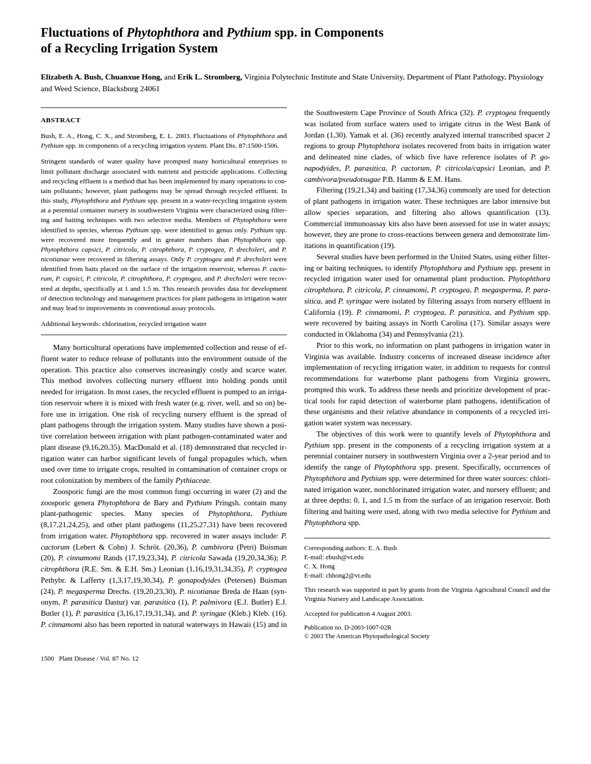Fluctuations of Phytophthora and Pythium spp. in Components
of a Recycling Irrigation System
Elizabeth A. Bush, Chuanxue Hong, and Erik L. Stromberg, Virginia Polytechnic Institute and State University, Department of Plant Pathology, Physiology and Weed Science, Blacksburg 24061
ABSTRACT
Bush, E. A., Hong, C. X., and Stromberg, E. L. 2003. Fluctuations of Phytophthora and Pythium spp. in components of a recycling irrigation system. Plant Dis. 87:1500-1506.
Stringent standards of water quality have prompted many horticultural enterprises to limit pollutant discharge associated with nutrient and pesticide applications. Collecting and recycling effluent is a method that has been implemented by many operations to contain pollutants; however, plant pathogens may be spread through recycled effluent. In this study, Phytophthora and Pythium spp. present in a water-recycling irrigation system at a perennial container nursery in southwestern Virginia were characterized using filtering and baiting techniques with two selective media. Members of Phytophthora were identified to species, whereas Pythium spp. were identified to genus only. Pythium spp. were recovered more frequently and in greater numbers than Phytophthora spp. Phytophthora capsici, P. citricola, P. citrophthora, P. cryptogea, P. drechsleri, and P. nicotianae were recovered in filtering assays. Only P. cryptogea and P. drechsleri were identified from baits placed on the surface of the irrigation reservoir, whereas P. cactorum, P. capsici, P. citricola, P. citrophthora, P. cryptogea, and P. drechsleri were recovered at depths, specifically at 1 and 1.5 m. This research provides data for development of detection technology and management practices for plant pathogens in irrigation water and may lead to improvements in conventional assay protocols.
Additional keywords: chlorination, recycled irrigation water
Many horticultural operations have implemented collection and reuse of effluent water to reduce release of pollutants into the environment outside of the operation. This practice also conserves increasingly costly and scarce water. This method involves collecting nursery effluent into holding ponds until needed for irrigation. In most cases, the recycled effluent is pumped to an irrigation reservoir where it is mixed with fresh water (e.g. river, well, and so on) before use in irrigation. One risk of recycling nursery effluent is the spread of plant pathogens through the irrigation system. Many studies have shown a positive correlation between irrigation with plant pathogen-contaminated water and plant disease (9,16,20,35). MacDonald et al. (18) demonstrated that recycled irrigation water can harbor significant levels of fungal propagules which, when used over time to irrigate crops, resulted in contamination of container crops or root colonization by members of the family Pythiaceae.
Zoosporic fungi are the most common fungi occurring in water (2) and the zoosporic genera Phytophthora de Bary and Pythium Pringsh. contain many plant-pathogenic species. Many species of Phytophthora, Pythium (8,17,21,24,25), and other plant pathogens (11,25,27,31) have been recovered from irrigation water. Phytophthora spp. recovered in water assays include: P. cactorum (Lebert & Cohn) J. Schröt. (20,36), P. cambivora (Petri) Buisman (20), P. cinnamomi Rands (17,19,23,34), P. citricola Sawada (19,20,34,36); P. citrophthora (R.E. Sm. & E.H. Sm.) Leonian (1,16,19,31,34,35), P. cryptogea Pethybr. & Lafferty (1,3,17,19,30,34), P. gonapodyides (Petersen) Buisman (24), P. megasperma Drechs. (19,20,23,30), P. nicotianae Breda de Haan (synonym, P. parasitica Dastur) var. parasitica (1), P. palmivora (E.J. Butler) E.J. Butler (1), P. parasitica (3,16,17,19,31,34), and P. syringae (Kleb.) Kleb. (16). P. cinnamomi also has been reported in natural waterways in Hawaii (15) and in the Southwestern Cape Province of South Africa (32). P. cryptogea frequently was isolated from surface waters used to irrigate citrus in the West Bank of Jordan (1,30). Yamak et al. (36) recently analyzed internal transcribed spacer 2 regions to group Phytophthora isolates recovered from baits in irrigation water and delineated nine clades, of which five have reference isolates of P. gonapodyides, P. parasitica, P. cactorum, P. citricola/capsici Leonian, and P. cambivora/pseudotsugae P.B. Hamm & E.M. Hans.
Filtering (19,21,34) and baiting (17,34,36) commonly are used for detection of plant pathogens in irrigation water. These techniques are labor intensive but allow species separation, and filtering also allows quantification (13). Commercial immunoassay kits also have been assessed for use in water assays; however, they are prone to cross-reactions between genera and demonstrate limitations in quantification (19).
Several studies have been performed in the United States, using either filtering or baiting techniques, to identify Phytophthora and Pythium spp. present in recycled irrigation water used for ornamental plant production. Phytophthora citrophthora, P. citricola, P. cinnamomi, P. cryptogea, P. megasperma, P. parasitica, and P. syringae were isolated by filtering assays from nursery effluent in California (19). P. cinnamomi, P. cryptogea, P. parasitica, and Pythium spp. were recovered by baiting assays in North Carolina (17). Similar assays were conducted in Oklahoma (34) and Pennsylvania (21).
Prior to this work, no information on plant pathogens in irrigation water in Virginia was available. Industry concerns of increased disease incidence after implementation of recycling irrigation water, in addition to requests for control recommendations for waterborne plant pathogens from Virginia growers, prompted this work. To address these needs and prioritize development of practical tools for rapid detection of waterborne plant pathogens, identification of these organisms and their relative abundance in components of a recycled irrigation water system was necessary.
The objectives of this work were to quantify levels of Phytophthora and Pythium spp. present in the components of a recycling irrigation system at a perennial container nursery in southwestern Virginia over a 2-year period and to identify the range of Phytophthora spp. present. Specifically, occurrences of Phytophthora and Pythium spp. were determined for three water sources: chlorinated irrigation water, nonchlorinated irrigation water, and nursery effluent; and at three depths: 0, 1, and 1.5 m from the surface of an irrigation reservoir. Both filtering and baiting were used, along with two media selective for Pythium and Phytophthora spp.
Corresponding authors: E. A. Bush
E-mail: ebush@vt.edu
C. X. Hong
E-mail: chhong2@vt.edu
This research was supported in part by grants from the Virginia Agricultural Council and the Virginia Nursery and Landscape Association.
Accepted for publication 4 August 2003.
Publication no. D-2003-1007-02R
© 2003 The American Phytopathological Society
1500 Plant Disease / Vol. 87 No. 12